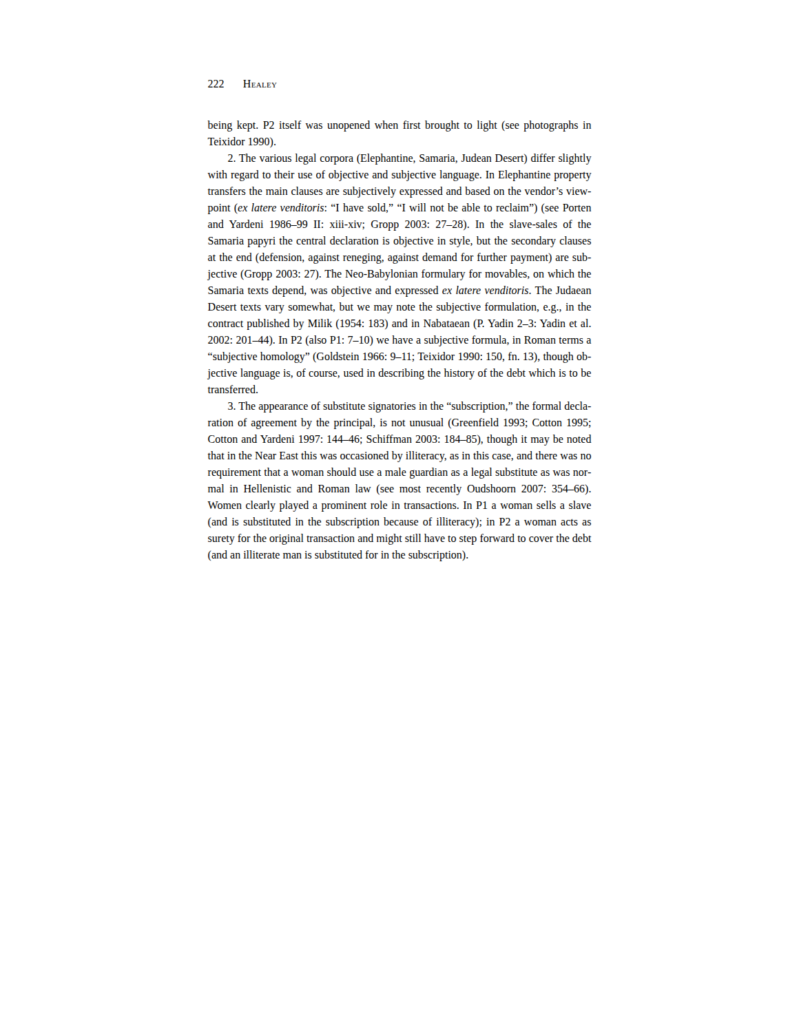222 Healey
being kept. P2 itself was unopened when first brought to light (see photographs in Teixidor 1990).
2. The various legal corpora (Elephantine, Samaria, Judean Desert) differ slightly with regard to their use of objective and subjective language. In Elephantine property transfers the main clauses are subjectively expressed and based on the vendor’s viewpoint (ex latere venditoris: “I have sold,” “I will not be able to reclaim”) (see Porten and Yardeni 1986–99 II: xiii-xiv; Gropp 2003: 27–28). In the slave-sales of the Samaria papyri the central declaration is objective in style, but the secondary clauses at the end (defension, against reneging, against demand for further payment) are subjective (Gropp 2003: 27). The Neo-Babylonian formulary for movables, on which the Samaria texts depend, was objective and expressed ex latere venditoris. The Judaean Desert texts vary somewhat, but we may note the subjective formulation, e.g., in the contract published by Milik (1954: 183) and in Nabataean (P. Yadin 2–3: Yadin et al. 2002: 201–44). In P2 (also P1: 7–10) we have a subjective formula, in Roman terms a “subjective homology” (Goldstein 1966: 9–11; Teixidor 1990: 150, fn. 13), though objective language is, of course, used in describing the history of the debt which is to be transferred.
3. The appearance of substitute signatories in the “subscription,” the formal declaration of agreement by the principal, is not unusual (Greenfield 1993; Cotton 1995; Cotton and Yardeni 1997: 144–46; Schiffman 2003: 184–85), though it may be noted that in the Near East this was occasioned by illiteracy, as in this case, and there was no requirement that a woman should use a male guardian as a legal substitute as was normal in Hellenistic and Roman law (see most recently Oudshoorn 2007: 354–66). Women clearly played a prominent role in transactions. In P1 a woman sells a slave (and is substituted in the subscription because of illiteracy); in P2 a woman acts as surety for the original transaction and might still have to step forward to cover the debt (and an illiterate man is substituted for in the subscription).